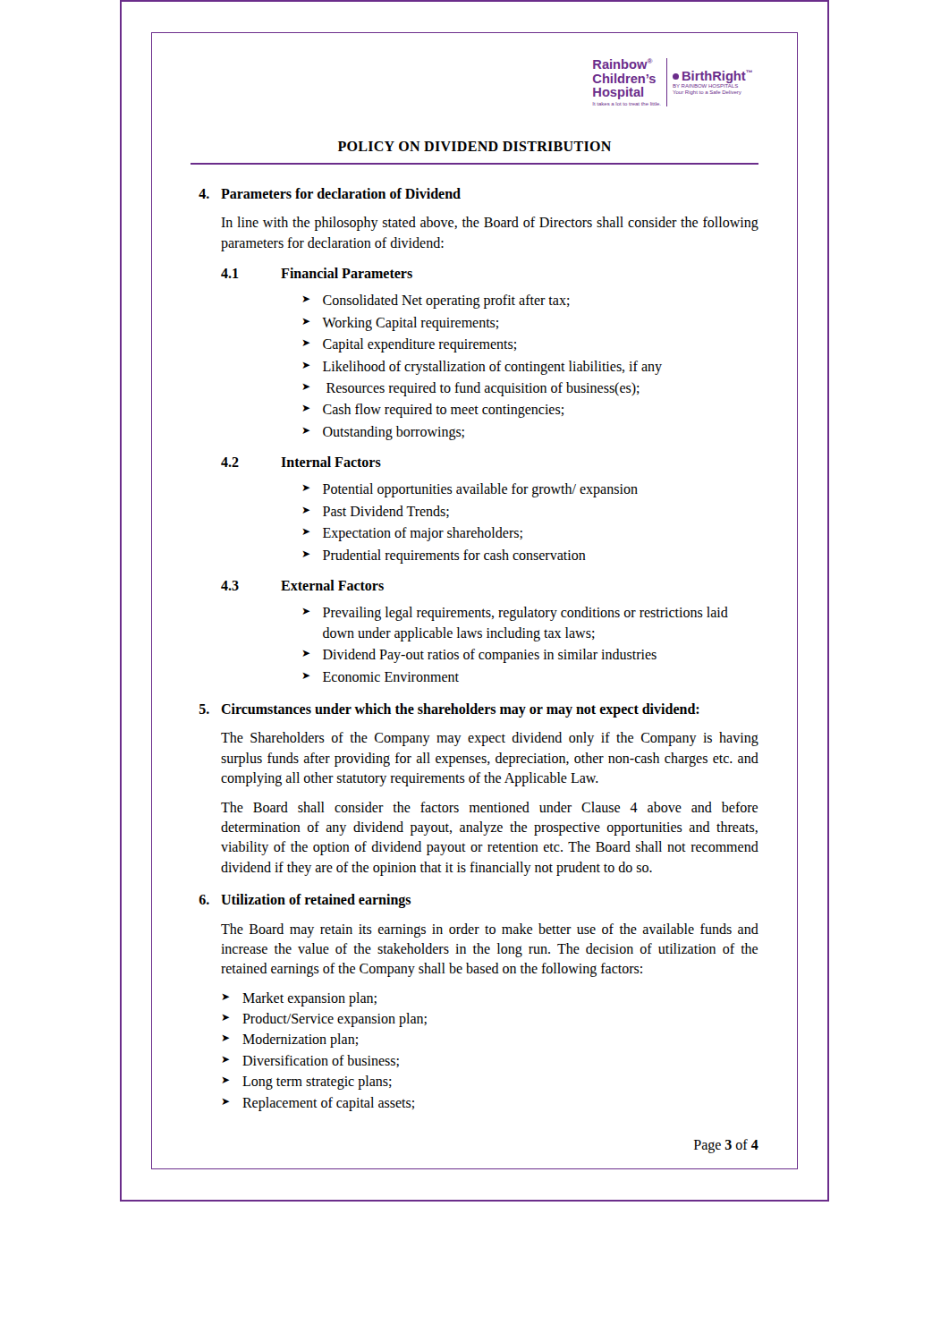| Rainbow ® Children’s Hospital It takes a lot to treat the little. | BirthRight ™ BY RAINBOW HOSPITALS Your Right to a Safe Delivery |
POLICY ON DIVIDEND DISTRIBUTION
Parameters for declaration of Dividend
In line with the philosophy stated above, the Board of Directors shall consider the following parameters for declaration of dividend:
4.1 Financial Parameters
Consolidated Net operating profit after tax;
Working Capital requirements;
Capital expenditure requirements;
Likelihood of crystallization of contingent liabilities, if any
Resources required to fund acquisition of business(es);
Cash flow required to meet contingencies;
Outstanding borrowings;
4.2 Internal Factors
Potential opportunities available for growth/ expansion
Past Dividend Trends;
Expectation of major shareholders;
Prudential requirements for cash conservation
4.3 External Factors
Prevailing legal requirements, regulatory conditions or restrictions laid down under applicable laws including tax laws;
Dividend Pay-out ratios of companies in similar industries
Economic Environment
Circumstances under which the shareholders may or may not expect dividend:
The Shareholders of the Company may expect dividend only if the Company is having surplus funds after providing for all expenses, depreciation, other non-cash charges etc. and complying all other statutory requirements of the Applicable Law.
The Board shall consider the factors mentioned under Clause 4 above and before determination of any dividend payout, analyze the prospective opportunities and threats, viability of the option of dividend payout or retention etc. The Board shall not recommend dividend if they are of the opinion that it is financially not prudent to do so.
Utilization of retained earnings
The Board may retain its earnings in order to make better use of the available funds and increase the value of the stakeholders in the long run. The decision of utilization of the retained earnings of the Company shall be based on the following factors:
Market expansion plan;
Product/Service expansion plan;
Modernization plan;
Diversification of business;
Long term strategic plans;
Replacement of capital assets;
Page 3 of 4